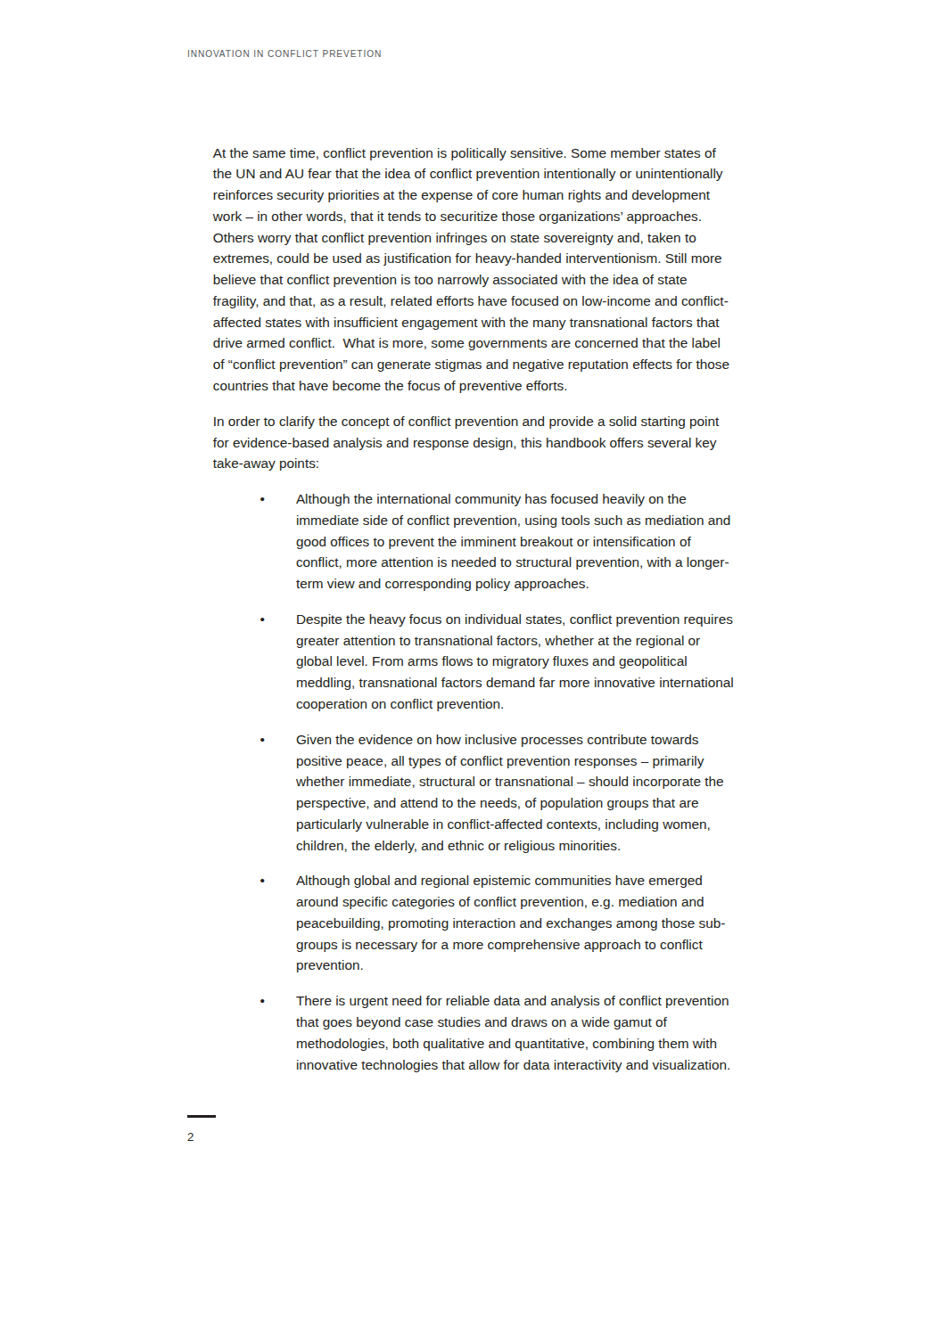Innovation in Conflict Prevetion
At the same time, conflict prevention is politically sensitive. Some member states of the UN and AU fear that the idea of conflict prevention intentionally or unintentionally reinforces security priorities at the expense of core human rights and development work – in other words, that it tends to securitize those organizations’ approaches. Others worry that conflict prevention infringes on state sovereignty and, taken to extremes, could be used as justification for heavy-handed interventionism. Still more believe that conflict prevention is too narrowly associated with the idea of state fragility, and that, as a result, related efforts have focused on low-income and conflict-affected states with insufficient engagement with the many transnational factors that drive armed conflict. What is more, some governments are concerned that the label of “conflict prevention” can generate stigmas and negative reputation effects for those countries that have become the focus of preventive efforts.
In order to clarify the concept of conflict prevention and provide a solid starting point for evidence-based analysis and response design, this handbook offers several key take-away points:
Although the international community has focused heavily on the immediate side of conflict prevention, using tools such as mediation and good offices to prevent the imminent breakout or intensification of conflict, more attention is needed to structural prevention, with a longer-term view and corresponding policy approaches.
Despite the heavy focus on individual states, conflict prevention requires greater attention to transnational factors, whether at the regional or global level. From arms flows to migratory fluxes and geopolitical meddling, transnational factors demand far more innovative international cooperation on conflict prevention.
Given the evidence on how inclusive processes contribute towards positive peace, all types of conflict prevention responses – primarily whether immediate, structural or transnational – should incorporate the perspective, and attend to the needs, of population groups that are particularly vulnerable in conflict-affected contexts, including women, children, the elderly, and ethnic or religious minorities.
Although global and regional epistemic communities have emerged around specific categories of conflict prevention, e.g. mediation and peacebuilding, promoting interaction and exchanges among those sub-groups is necessary for a more comprehensive approach to conflict prevention.
There is urgent need for reliable data and analysis of conflict prevention that goes beyond case studies and draws on a wide gamut of methodologies, both qualitative and quantitative, combining them with innovative technologies that allow for data interactivity and visualization.
2